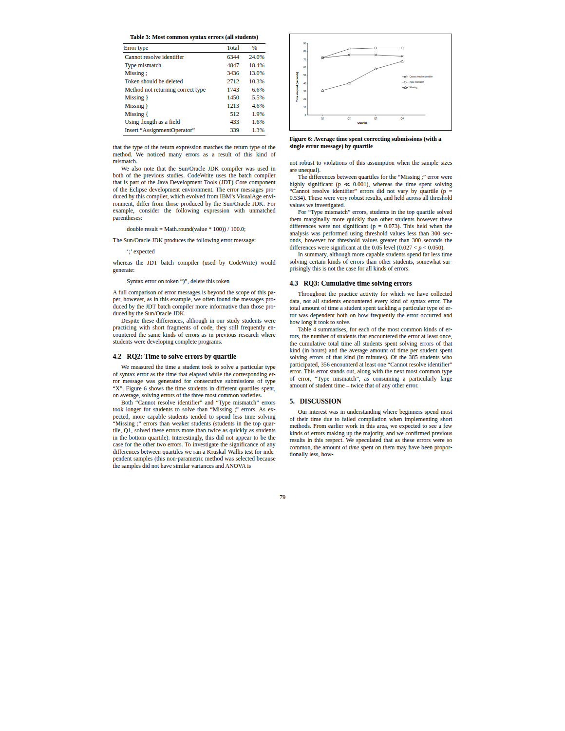Table 3: Most common syntax errors (all students)
| Error type | Total | % |
| --- | --- | --- |
| Cannot resolve identifier | 6344 | 24.0% |
| Type mismatch | 4847 | 18.4% |
| Missing ; | 3436 | 13.0% |
| Token should be deleted | 2712 | 10.3% |
| Method not returning correct type | 1743 | 6.6% |
| Missing } | 1450 | 5.5% |
| Missing ) | 1213 | 4.6% |
| Missing { | 512 | 1.9% |
| Using .length as a field | 433 | 1.6% |
| Insert “AssignmentOperator” | 339 | 1.3% |
that the type of the return expression matches the return type of the method. We noticed many errors as a result of this kind of mismatch.
We also note that the Sun/Oracle JDK compiler was used in both of the previous studies. CodeWrite uses the batch compiler that is part of the Java Development Tools (JDT) Core component of the Eclipse development environment. The error messages produced by this compiler, which evolved from IBM’s VisualAge environment, differ from those produced by the Sun/Oracle JDK. For example, consider the following expression with unmatched parentheses:
double result = Math.round(value * 100)) / 100.0;
The Sun/Oracle JDK produces the following error message:
‘;’ expected
whereas the JDT batch compiler (used by CodeWrite) would generate:
Syntax error on token “)”, delete this token
A full comparison of error messages is beyond the scope of this paper, however, as in this example, we often found the messages produced by the JDT batch compiler more informative than those produced by the Sun/Oracle JDK.
Despite these differences, although in our study students were practicing with short fragments of code, they still frequently encountered the same kinds of errors as in previous research where students were developing complete programs.
4.2 RQ2: Time to solve errors by quartile
We measured the time a student took to solve a particular type of syntax error as the time that elapsed while the corresponding error message was generated for consecutive submissions of type “X”. Figure 6 shows the time students in different quartiles spent, on average, solving errors of the three most common varieties.
Both “Cannot resolve identifier” and “Type mismatch” errors took longer for students to solve than “Missing ;” errors. As expected, more capable students tended to spend less time solving “Missing ;” errors than weaker students (students in the top quartile, Q1, solved these errors more than twice as quickly as students in the bottom quartile). Interestingly, this did not appear to be the case for the other two errors. To investigate the significance of any differences between quartiles we ran a Kruskal-Wallis test for independent samples (this non-parametric method was selected because the samples did not have similar variances and ANOVA is
Time elapsed (seconds) 90 80 70 60 50 40 30 20 10 0 Q1 Q2 Q3 Q4 Quartile Cannot resolve identifier Type mismatch Missing ;
Figure 6: Average time spent correcting submissions (with a single error message) by quartile
not robust to violations of this assumption when the sample sizes are unequal).
The differences between quartiles for the “Missing ;” error were highly significant (p ≪ 0.001), whereas the time spent solving “Cannot resolve identifier” errors did not vary by quartile (p = 0.534). These were very robust results, and held across all threshold values we investigated.
For “Type mismatch” errors, students in the top quartile solved them marginally more quickly than other students however these differences were not significant (p = 0.073). This held when the analysis was performed using threshold values less than 300 seconds, however for threshold values greater than 300 seconds the differences were significant at the 0.05 level (0.027 < p < 0.050).
In summary, although more capable students spend far less time solving certain kinds of errors than other students, somewhat surprisingly this is not the case for all kinds of errors.
4.3 RQ3: Cumulative time solving errors
Throughout the practice activity for which we have collected data, not all students encountered every kind of syntax error. The total amount of time a student spent tackling a particular type of error was dependent both on how frequently the error occurred and how long it took to solve.
Table 4 summarises, for each of the most common kinds of errors, the number of students that encountered the error at least once, the cumulative total time all students spent solving errors of that kind (in hours) and the average amount of time per student spent solving errors of that kind (in minutes). Of the 385 students who participated, 356 encounterd at least one “Cannot resolve identifier” error. This error stands out, along with the next most common type of error, “Type mismatch”, as consuming a particularly large amount of student time – twice that of any other error.
5. DISCUSSION
Our interest was in understanding where beginners spend most of their time due to failed compilation when implementing short methods. From earlier work in this area, we expected to see a few kinds of errors making up the majority, and we confirmed previous results in this respect. We speculated that as these errors were so common, the amount of time spent on them may have been proportionally less, how-
79